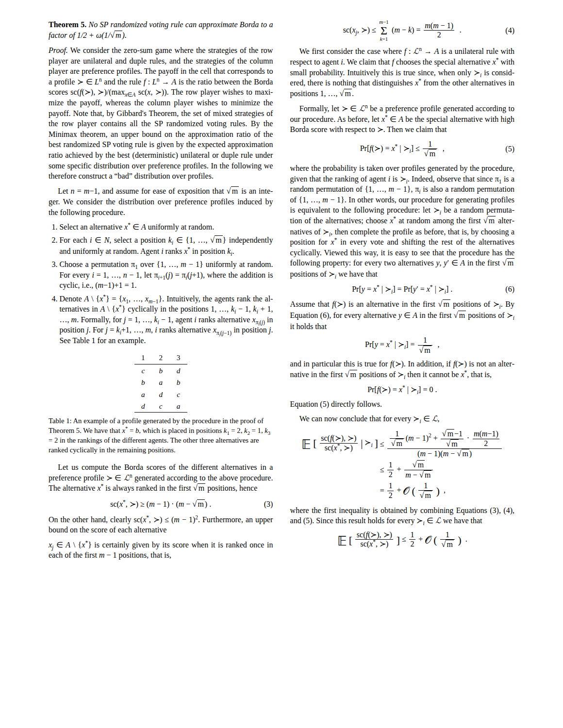Theorem 5. No SP randomized voting rule can approximate Borda to a factor of 1/2 + ω(1/√m).
Proof. We consider the zero-sum game where the strategies of the row player are unilateral and duple rules, and the strategies of the column player are preference profiles. The payoff in the cell that corresponds to a profile ≻ ∈ Ln and the rule f : Ln → A is the ratio between the Borda scores sc(f(≻), ≻)/(maxx∈A sc(x, ≻)). The row player wishes to maximize the payoff, whereas the column player wishes to minimize the payoff. Note that, by Gibbard's Theorem, the set of mixed strategies of the row player contains all the SP randomized voting rules. By the Minimax theorem, an upper bound on the approximation ratio of the best randomized SP voting rule is given by the expected approximation ratio achieved by the best (deterministic) unilateral or duple rule under some specific distribution over preference profiles. In the following we therefore construct a “bad” distribution over profiles.
Let n = m−1, and assume for ease of exposition that √m is an integer. We consider the distribution over preference profiles induced by the following procedure.
Select an alternative x* ∈ A uniformly at random.
For each i ∈ N, select a position ki ∈ {1, …, √m} independently and uniformly at random. Agent i ranks x* in position ki.
Choose a permutation π1 over {1, …, m − 1} uniformly at random. For every i = 1, …, n − 1, let πi+1(j) = πi(j+1), where the addition is cyclic, i.e., (m−1)+1 = 1.
Denote A \ {x*} = {x1, …, xm−1}. Intuitively, the agents rank the alternatives in A \ {x*} cyclically in the positions 1, …, ki − 1, ki + 1, …, m. Formally, for j = 1, …, ki − 1, agent i ranks alternative xπi(j) in position j. For j = ki+1, …, m, i ranks alternative xπi(j−1) in position j. See Table 1 for an example.
| 1 | 2 | 3 |
| --- | --- | --- |
| c | b | d |
| b | a | b |
| a | d | c |
| d | c | a |
Table 1: An example of a profile generated by the procedure in the proof of Theorem 5. We have that x* = b, which is placed in positions k1 = 2, k2 = 1, k3 = 2 in the rankings of the different agents. The other three alternatives are ranked cyclically in the remaining positions.
Let us compute the Borda scores of the different alternatives in a preference profile ≻ ∈ ℒn generated according to the above procedure. The alternative x* is always ranked in the first √m positions, hence
sc(x*, ≻) ≥ (m − 1) · (m − √m) . (3)
On the other hand, clearly sc(x*, ≻) ≤ (m − 1)2. Furthermore, an upper bound on the score of each alternative
xj ∈ A \ {x*} is certainly given by its score when it is ranked once in each of the first m − 1 positions, that is,
sc(xj, ≻) ≤ m−1 Σk=1 (m − k) = m(m − 1) 2 . (4)
We first consider the case where f : ℒn → A is a unilateral rule with respect to agent i. We claim that f chooses the special alternative x* with small probability. Intuitively this is true since, when only ≻i is considered, there is nothing that distinguishes x* from the other alternatives in positions 1, …, √m.
Formally, let ≻ ∈ ℒn be a preference profile generated according to our procedure. As before, let x* ∈ A be the special alternative with high Borda score with respect to ≻. Then we claim that
Pr[f(≻) = x* | ≻i] ≤ 1√m , (5)
where the probability is taken over profiles generated by the procedure, given that the ranking of agent i is ≻i. Indeed, observe that since π1 is a random permutation of {1, …, m − 1}, πi is also a random permutation of {1, …, m − 1}. In other words, our procedure for generating profiles is equivalent to the following procedure: let ≻i be a random permutation of the alternatives; choose x* at random among the first √m alternatives of ≻i, then complete the profile as before, that is, by choosing a position for x* in every vote and shifting the rest of the alternatives cyclically. Viewed this way, it is easy to see that the procedure has the following property: for every two alternatives y, y′ ∈ A in the first √m positions of ≻i we have that
Pr[y = x* | ≻i] = Pr[y′ = x* | ≻i] . (6)
Assume that f(≻) is an alternative in the first √m positions of ≻i. By Equation (6), for every alternative y ∈ A in the first √m positions of ≻i it holds that
Pr[y = x* | ≻i] = 1√m ,
and in particular this is true for f(≻). In addition, if f(≻) is not an alternative in the first √m positions of ≻i then it cannot be x*, that is,
Pr[f(≻) = x* | ≻i] = 0 .
Equation (5) directly follows.
We can now conclude that for every ≻i ∈ ℒ,
𝔼 [ sc(f(≻), ≻) sc(x*, ≻) | ≻i ]
≤
1√m(m − 1)2 + √m−1√m · m(m−1) 2 (m − 1)(m − √m)
≤
12 + √m m − √m
=
12 + 𝒪 ( 1√m ) ,
where the first inequality is obtained by combining Equations (3), (4), and (5). Since this result holds for every ≻i ∈ ℒ we have that
𝔼 [ sc(f(≻), ≻) sc(x*, ≻) ] ≤ 12 + 𝒪 ( 1√m ) .